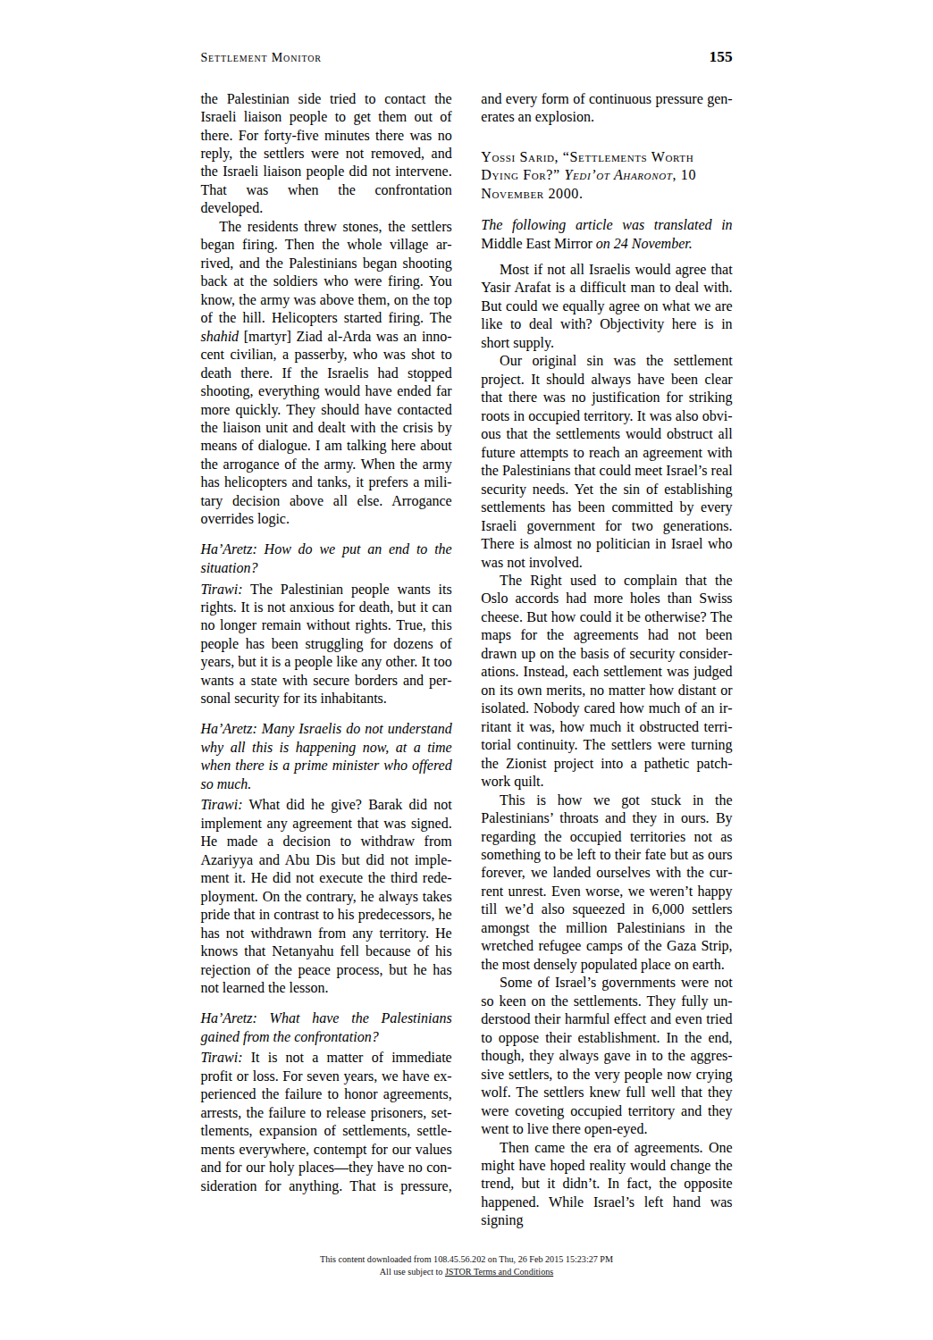Settlement Monitor 155
the Palestinian side tried to contact the Israeli liaison people to get them out of there. For forty-five minutes there was no reply, the settlers were not removed, and the Israeli liaison people did not intervene. That was when the confrontation developed.
The residents threw stones, the settlers began firing. Then the whole village arrived, and the Palestinians began shooting back at the soldiers who were firing. You know, the army was above them, on the top of the hill. Helicopters started firing. The shahid [martyr] Ziad al-Arda was an innocent civilian, a passerby, who was shot to death there. If the Israelis had stopped shooting, everything would have ended far more quickly. They should have contacted the liaison unit and dealt with the crisis by means of dialogue. I am talking here about the arrogance of the army. When the army has helicopters and tanks, it prefers a military decision above all else. Arrogance overrides logic.
Ha’Aretz: How do we put an end to the situation?
Tirawi: The Palestinian people wants its rights. It is not anxious for death, but it can no longer remain without rights. True, this people has been struggling for dozens of years, but it is a people like any other. It too wants a state with secure borders and personal security for its inhabitants.
Ha’Aretz: Many Israelis do not understand why all this is happening now, at a time when there is a prime minister who offered so much.
Tirawi: What did he give? Barak did not implement any agreement that was signed. He made a decision to withdraw from Azariyya and Abu Dis but did not implement it. He did not execute the third redeployment. On the contrary, he always takes pride that in contrast to his predecessors, he has not withdrawn from any territory. He knows that Netanyahu fell because of his rejection of the peace process, but he has not learned the lesson.
Ha’Aretz: What have the Palestinians gained from the confrontation?
Tirawi: It is not a matter of immediate profit or loss. For seven years, we have experienced the failure to honor agreements, arrests, the failure to release prisoners, settlements, expansion of settlements, settlements everywhere, contempt for our values and for our holy places—they have no consideration for anything. That is pressure, and every form of continuous pressure generates an explosion.
Yossi Sarid, “Settlements Worth Dying For?” Yedi’ot Aharonot, 10 November 2000.
The following article was translated in Middle East Mirror on 24 November.
Most if not all Israelis would agree that Yasir Arafat is a difficult man to deal with. But could we equally agree on what we are like to deal with? Objectivity here is in short supply.
Our original sin was the settlement project. It should always have been clear that there was no justification for striking roots in occupied territory. It was also obvious that the settlements would obstruct all future attempts to reach an agreement with the Palestinians that could meet Israel’s real security needs. Yet the sin of establishing settlements has been committed by every Israeli government for two generations. There is almost no politician in Israel who was not involved.
The Right used to complain that the Oslo accords had more holes than Swiss cheese. But how could it be otherwise? The maps for the agreements had not been drawn up on the basis of security considerations. Instead, each settlement was judged on its own merits, no matter how distant or isolated. Nobody cared how much of an irritant it was, how much it obstructed territorial continuity. The settlers were turning the Zionist project into a pathetic patchwork quilt.
This is how we got stuck in the Palestinians’ throats and they in ours. By regarding the occupied territories not as something to be left to their fate but as ours forever, we landed ourselves with the current unrest. Even worse, we weren’t happy till we’d also squeezed in 6,000 settlers amongst the million Palestinians in the wretched refugee camps of the Gaza Strip, the most densely populated place on earth.
Some of Israel’s governments were not so keen on the settlements. They fully understood their harmful effect and even tried to oppose their establishment. In the end, though, they always gave in to the aggressive settlers, to the very people now crying wolf. The settlers knew full well that they were coveting occupied territory and they went to live there open-eyed.
Then came the era of agreements. One might have hoped reality would change the trend, but it didn’t. In fact, the opposite happened. While Israel’s left hand was signing
This content downloaded from 108.45.56.202 on Thu, 26 Feb 2015 15:23:27 PM
All use subject to JSTOR Terms and Conditions